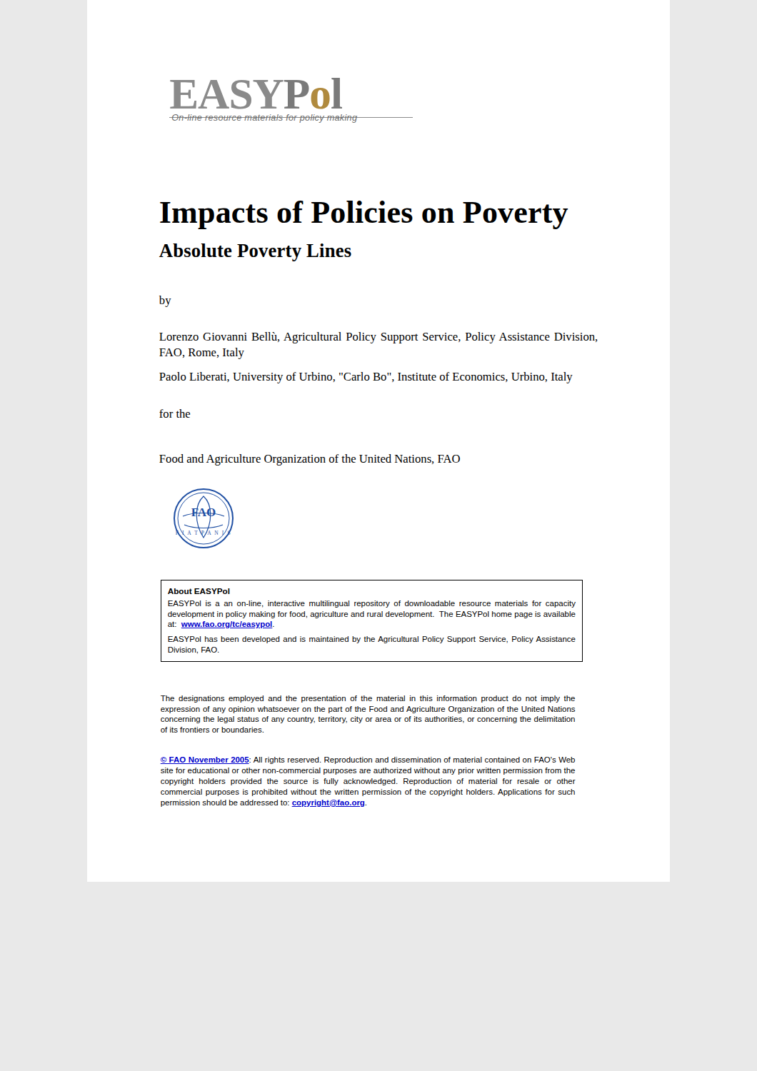EASY Pol
On-line resource materials for policy making
Impacts of Policies on Poverty
Absolute Poverty Lines
by
Lorenzo Giovanni Bellù, Agricultural Policy Support Service, Policy Assistance Division, FAO, Rome, Italy
Paolo Liberati, University of Urbino, "Carlo Bo", Institute of Economics, Urbino, Italy
for the
Food and Agriculture Organization of the United Nations, FAO
FAO F I A T P A N I S
About EASYPol
EASYPol is a an on-line, interactive multilingual repository of downloadable resource materials for capacity development in policy making for food, agriculture and rural development. The EASYPol home page is available at: www.fao.org/tc/easypol.
EASYPol has been developed and is maintained by the Agricultural Policy Support Service, Policy Assistance Division, FAO.
The designations employed and the presentation of the material in this information product do not imply the expression of any opinion whatsoever on the part of the Food and Agriculture Organization of the United Nations concerning the legal status of any country, territory, city or area or of its authorities, or concerning the delimitation of its frontiers or boundaries.
© FAO November 2005: All rights reserved. Reproduction and dissemination of material contained on FAO's Web site for educational or other non-commercial purposes are authorized without any prior written permission from the copyright holders provided the source is fully acknowledged. Reproduction of material for resale or other commercial purposes is prohibited without the written permission of the copyright holders. Applications for such permission should be addressed to: copyright@fao.org.